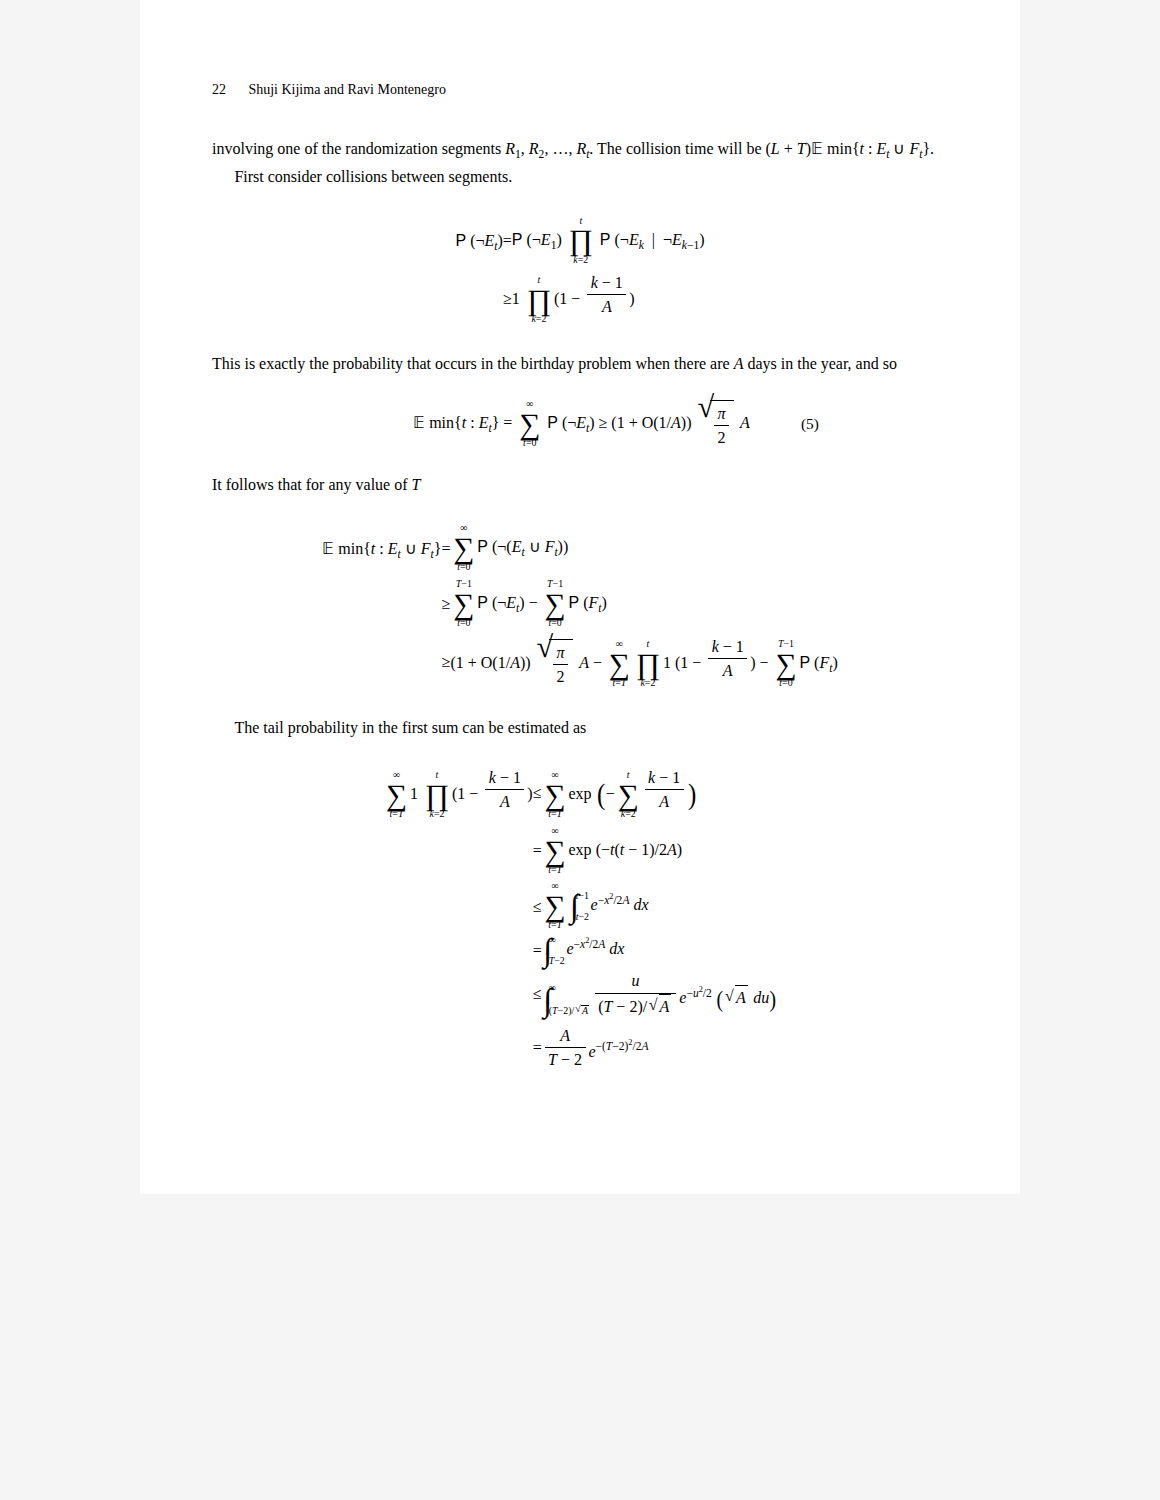22 Shuji Kijima and Ravi Montenegro
involving one of the randomization segments R1, R2, …, Rt. The collision time will be (L + T)𝔼 min{t : Et ∪ Ft}.
First consider collisions between segments.
| P (¬ E t ) | = | P (¬ E 1 ) t ∏ k =2 P (¬ E k / ¬ E k −1 ) |
| | ≥ | 1 t ∏ k =2 (1 − k − 1 A ) |
This is exactly the probability that occurs in the birthday problem when there are A days in the year, and so
𝔼 min{t : Et} = ∞∑t=0 P (¬Et) ≥ (1 + O(1/A)) π 2 A
(5)
It follows that for any value of T
| 𝔼 min{ t : E t ∪ F t } | = | ∞ ∑ t =0 P (¬( E t ∪ F t )) |
| | ≥ | T −1 ∑ t =0 P (¬ E t ) − T −1 ∑ t =0 P ( F t ) |
| | ≥ | (1 + O (1/ A )) π 2 A − ∞ ∑ t = T t ∏ k =2 1 (1 − k − 1 A ) − T −1 ∑ t =0 P ( F t ) |
The tail probability in the first sum can be estimated as
| ∞ ∑ t = T 1 t ∏ k =2 (1 − k − 1 A ) | ≤ | ∞ ∑ t = T exp ( − t ∑ k =2 k − 1 A ) |
| | = | ∞ ∑ t = T exp (− t ( t − 1)/2 A ) |
| | ≤ | ∞ ∑ t = T ∫ t −1 t −2 e − x 2 /2 A dx |
| | = | ∫ ∞ T −2 e − x 2 /2 A dx |
| | ≤ | ∫ ∞ ( T −2)/ A u ( T − 2)/ A e − u 2 /2 ( A du ) |
| | = | A T − 2 e −( T −2) 2 /2 A |